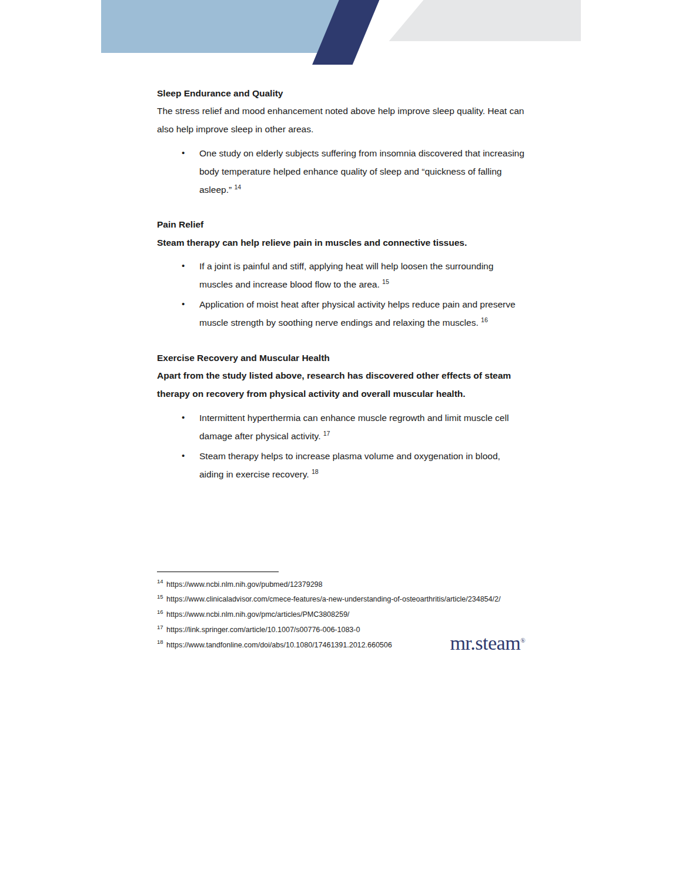Sleep Endurance and Quality
The stress relief and mood enhancement noted above help improve sleep quality. Heat can also help improve sleep in other areas.
One study on elderly subjects suffering from insomnia discovered that increasing body temperature helped enhance quality of sleep and “quickness of falling asleep.” 14
Pain Relief
Steam therapy can help relieve pain in muscles and connective tissues.
If a joint is painful and stiff, applying heat will help loosen the surrounding muscles and increase blood flow to the area. 15
Application of moist heat after physical activity helps reduce pain and preserve muscle strength by soothing nerve endings and relaxing the muscles. 16
Exercise Recovery and Muscular Health
Apart from the study listed above, research has discovered other effects of steam therapy on recovery from physical activity and overall muscular health.
Intermittent hyperthermia can enhance muscle regrowth and limit muscle cell damage after physical activity. 17
Steam therapy helps to increase plasma volume and oxygenation in blood, aiding in exercise recovery. 18
14 https://www.ncbi.nlm.nih.gov/pubmed/12379298
15 https://www.clinicaladvisor.com/cmece-features/a-new-understanding-of-osteoarthritis/article/234854/2/
16 https://www.ncbi.nlm.nih.gov/pmc/articles/PMC3808259/
17 https://link.springer.com/article/10.1007/s00776-006-1083-0
18 https://www.tandfonline.com/doi/abs/10.1080/17461391.2012.660506
mr. steam®